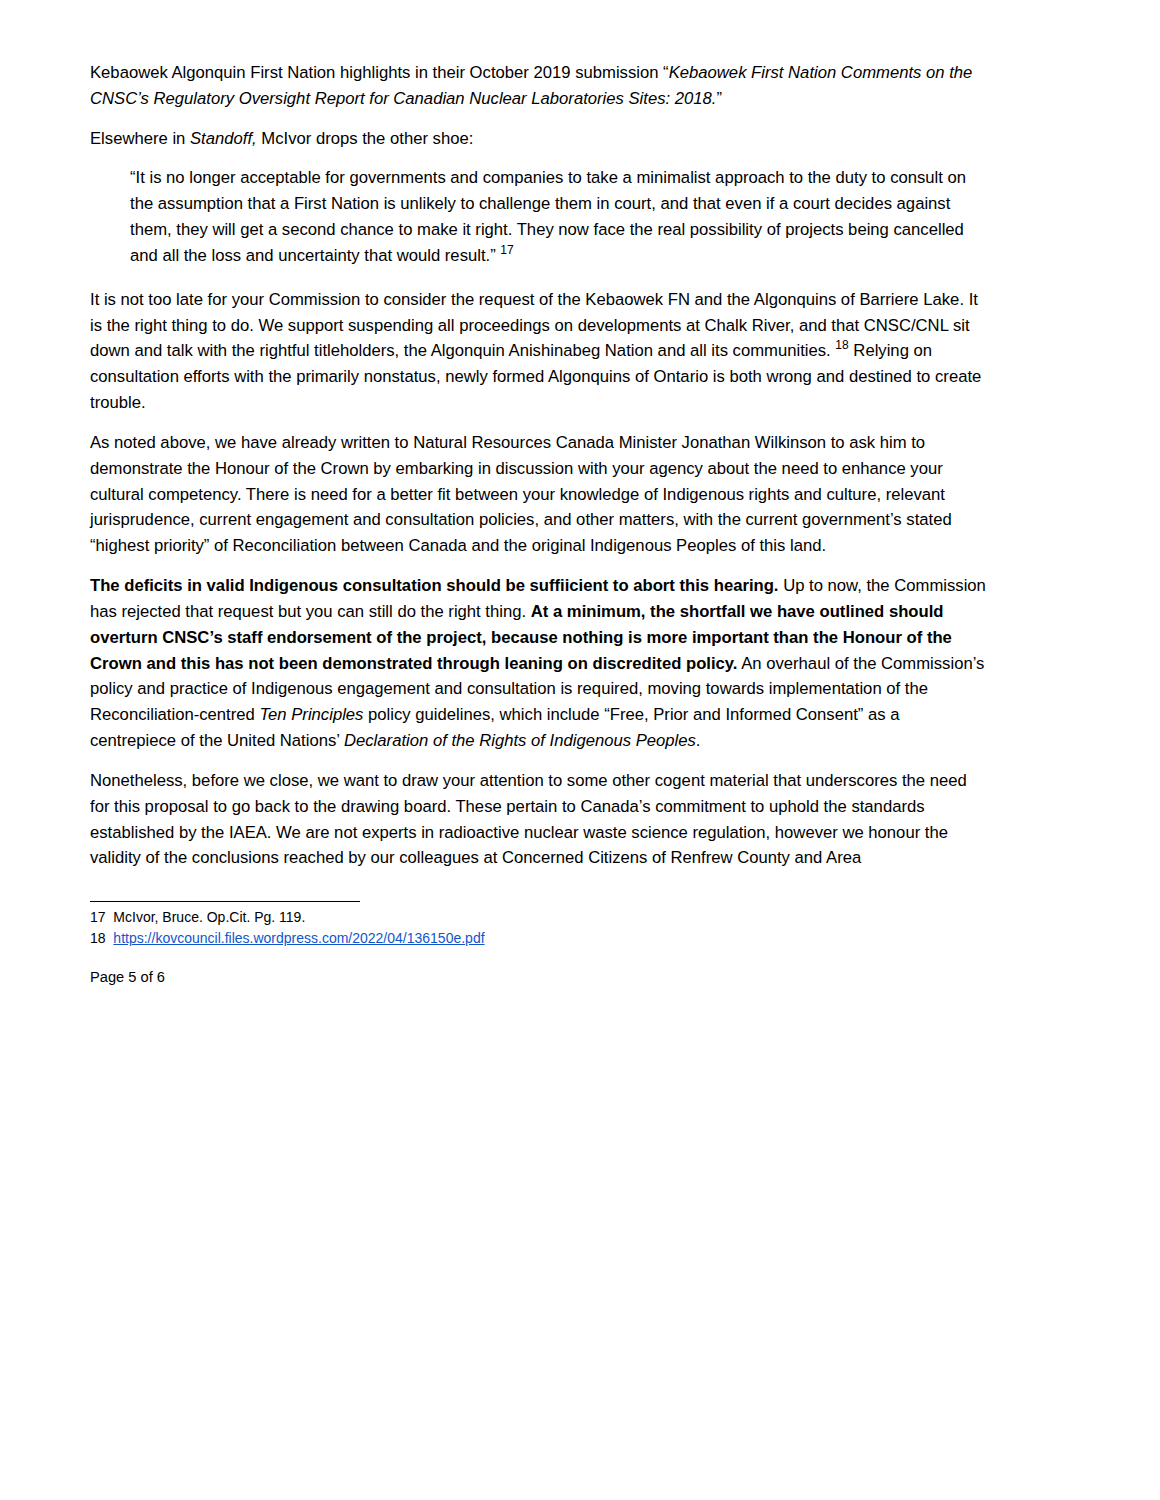Kebaowek Algonquin First Nation highlights in their October 2019 submission “Kebaowek First Nation Comments on the CNSC’s Regulatory Oversight Report for Canadian Nuclear Laboratories Sites: 2018.”
Elsewhere in Standoff, McIvor drops the other shoe:
“It is no longer acceptable for governments and companies to take a minimalist approach to the duty to consult on the assumption that a First Nation is unlikely to challenge them in court, and that even if a court decides against them, they will get a second chance to make it right. They now face the real possibility of projects being cancelled and all the loss and uncertainty that would result.” 17
It is not too late for your Commission to consider the request of the Kebaowek FN and the Algonquins of Barriere Lake. It is the right thing to do. We support suspending all proceedings on developments at Chalk River, and that CNSC/CNL sit down and talk with the rightful titleholders, the Algonquin Anishinabeg Nation and all its communities. 18 Relying on consultation efforts with the primarily nonstatus, newly formed Algonquins of Ontario is both wrong and destined to create trouble.
As noted above, we have already written to Natural Resources Canada Minister Jonathan Wilkinson to ask him to demonstrate the Honour of the Crown by embarking in discussion with your agency about the need to enhance your cultural competency. There is need for a better fit between your knowledge of Indigenous rights and culture, relevant jurisprudence, current engagement and consultation policies, and other matters, with the current government’s stated “highest priority” of Reconciliation between Canada and the original Indigenous Peoples of this land.
The deficits in valid Indigenous consultation should be suffiicient to abort this hearing. Up to now, the Commission has rejected that request but you can still do the right thing. At a minimum, the shortfall we have outlined should overturn CNSC’s staff endorsement of the project, because nothing is more important than the Honour of the Crown and this has not been demonstrated through leaning on discredited policy. An overhaul of the Commission’s policy and practice of Indigenous engagement and consultation is required, moving towards implementation of the Reconciliation-centred Ten Principles policy guidelines, which include “Free, Prior and Informed Consent” as a centrepiece of the United Nations’ Declaration of the Rights of Indigenous Peoples.
Nonetheless, before we close, we want to draw your attention to some other cogent material that underscores the need for this proposal to go back to the drawing board. These pertain to Canada’s commitment to uphold the standards established by the IAEA. We are not experts in radioactive nuclear waste science regulation, however we honour the validity of the conclusions reached by our colleagues at Concerned Citizens of Renfrew County and Area
17 McIvor, Bruce. Op.Cit. Pg. 119.
18 https://kovcouncil.files.wordpress.com/2022/04/136150e.pdf
Page 5 of 6